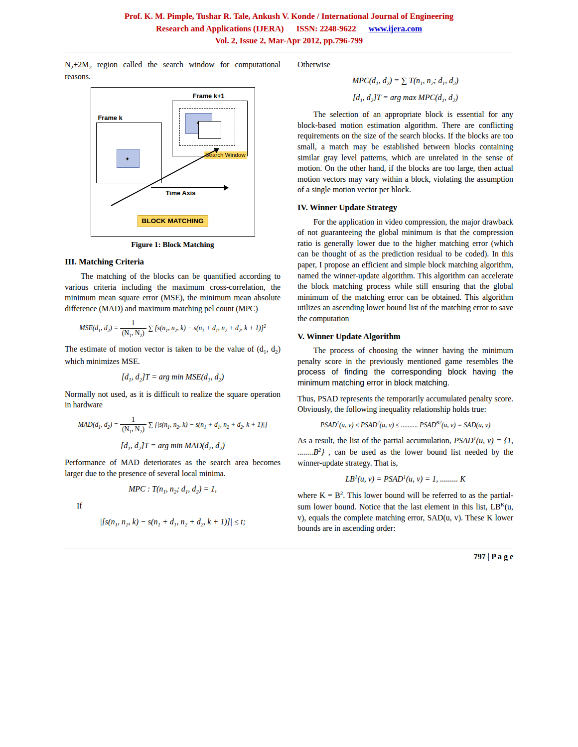Prof. K. M. Pimple, Tushar R. Tale, Ankush V. Konde / International Journal of Engineering
Research and Applications (IJERA) ISSN: 2248-9622 www.ijera.com
Vol. 2, Issue 2, Mar-Apr 2012, pp.796-799
N2+2M2 region called the search window for computational reasons.
Frame k+1 Frame k
✦
✦
Search Window Time Axis
BLOCK MATCHING
Figure 1: Block Matching
III. Matching Criteria
The matching of the blocks can be quantified according to various criteria including the maximum cross-correlation, the minimum mean square error (MSE), the minimum mean absolute difference (MAD) and maximum matching pel count (MPC)
MSE(d1, d2) = 1 (N1, N2) ∑ [s(n1, n2, k) − s(n1 + d1, n2 + d2, k + 1)]2
The estimate of motion vector is taken to be the value of (d1, d2) which minimizes MSE.
[d1, d2]T = arg min MSE(d1, d2)
Normally not used, as it is difficult to realize the square operation in hardware
MAD(d1, d2) = 1 (N1, N2) ∑ [|s(n1, n2, k) − s(n1 + d1, n2 + d2, k + 1)|]
[d1, d2]T = arg min MAD(d1, d2)
Performance of MAD deteriorates as the search area becomes larger due to the presence of several local minima.
MPC : T(n1, n2; d1, d2) = 1,
If
|[s(n1, n2, k) − s(n1 + d1, n2 + d2, k + 1)]| ≤ t;
Otherwise
MPC(d1, d2) = ∑ T(n1, n2; d1, d2)
[d1, d2]T = arg max MPC(d1, d2)
The selection of an appropriate block is essential for any block-based motion estimation algorithm. There are conflicting requirements on the size of the search blocks. If the blocks are too small, a match may be established between blocks containing similar gray level patterns, which are unrelated in the sense of motion. On the other hand, if the blocks are too large, then actual motion vectors may vary within a block, violating the assumption of a single motion vector per block.
IV. Winner Update Strategy
For the application in video compression, the major drawback of not guaranteeing the global minimum is that the compression ratio is generally lower due to the higher matching error (which can be thought of as the prediction residual to be coded). In this paper, I propose an efficient and simple block matching algorithm, named the winner-update algorithm. This algorithm can accelerate the block matching process while still ensuring that the global minimum of the matching error can be obtained. This algorithm utilizes an ascending lower bound list of the matching error to save the computation
V. Winner Update Algorithm
The process of choosing the winner having the minimum penalty score in the previously mentioned game resembles the process of finding the corresponding block having the minimum matching error in block matching.
Thus, PSAD represents the temporarily accumulated penalty score. Obviously, the following inequality relationship holds true:
PSAD1(u, v) ≤ PSAD2(u, v) ≤ .......... PSADB2(u, v) = SAD(u, v)
As a result, the list of the partial accumulation, PSAD1(u, v) = {1, ........B2} , can be used as the lower bound list needed by the winner-update strategy. That is,
LB1(u, v) = PSAD1(u, v) = 1, ......... K
where K = B2. This lower bound will be referred to as the partial-sum lower bound. Notice that the last element in this list, LBK(u, v), equals the complete matching error, SAD(u, v). These K lower bounds are in ascending order:
797 | P a g e